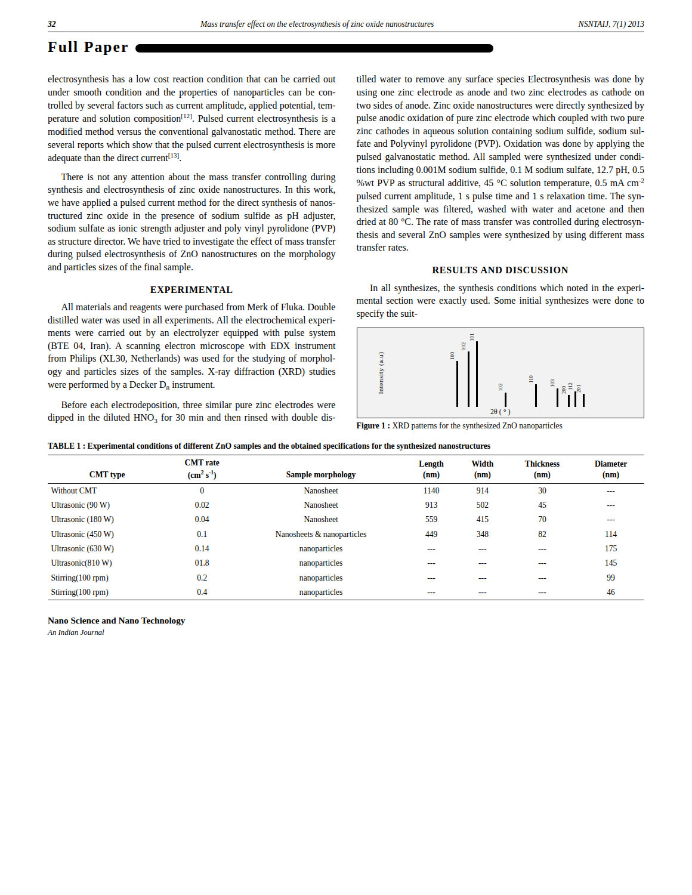32 Mass transfer effect on the electrosynthesis of zinc oxide nanostructures NSNTAIJ, 7(1) 2013
Full Paper
electrosynthesis has a low cost reaction condition that can be carried out under smooth condition and the properties of nanoparticles can be controlled by several factors such as current amplitude, applied potential, temperature and solution composition[12]. Pulsed current electrosynthesis is a modified method versus the conventional galvanostatic method. There are several reports which show that the pulsed current electrosynthesis is more adequate than the direct current[13].
There is not any attention about the mass transfer controlling during synthesis and electrosynthesis of zinc oxide nanostructures. In this work, we have applied a pulsed current method for the direct synthesis of nanostructured zinc oxide in the presence of sodium sulfide as pH adjuster, sodium sulfate as ionic strength adjuster and poly vinyl pyrolidone (PVP) as structure director. We have tried to investigate the effect of mass transfer during pulsed electrosynthesis of ZnO nanostructures on the morphology and particles sizes of the final sample.
EXPERIMENTAL
All materials and reagents were purchased from Merk of Fluka. Double distilled water was used in all experiments. All the electrochemical experiments were carried out by an electrolyzer equipped with pulse system (BTE 04, Iran). A scanning electron microscope with EDX instrument from Philips (XL30, Netherlands) was used for the studying of morphology and particles sizes of the samples. X-ray diffraction (XRD) studies were performed by a Decker D8 instrument.
Before each electrodeposition, three similar pure zinc electrodes were dipped in the diluted HNO3 for 30 min and then rinsed with double distilled water to remove any surface species Electrosynthesis was done by using one zinc electrode as anode and two zinc electrodes as cathode on two sides of anode. Zinc oxide nanostructures were directly synthesized by pulse anodic oxidation of pure zinc electrode which coupled with two pure zinc cathodes in aqueous solution containing sodium sulfide, sodium sulfate and Polyvinyl pyrolidone (PVP). Oxidation was done by applying the pulsed galvanostatic method. All sampled were synthesized under conditions including 0.001M sodium sulfide, 0.1 M sodium sulfate, 12.7 pH, 0.5 %wt PVP as structural additive, 45 °C solution temperature, 0.5 mA cm-2 pulsed current amplitude, 1 s pulse time and 1 s relaxation time. The synthesized sample was filtered, washed with water and acetone and then dried at 80 °C. The rate of mass transfer was controlled during electrosynthesis and several ZnO samples were synthesized by using different mass transfer rates.
RESULTS AND DISCUSSION
In all synthesizes, the synthesis conditions which noted in the experimental section were exactly used. Some initial synthesizes were done to specify the suit-
Intensity (a.u)
100
002
101
102
110
103
200
112
201
2θ ( ° )
Figure 1 : XRD patterns for the synthesized ZnO nanoparticles
TABLE 1 : Experimental conditions of different ZnO samples and the obtained specifications for the synthesized nanostructures
| CMT type | CMT rate (cm 2 s -1 ) | Sample morphology | Length (nm) | Width (nm) | Thickness (nm) | Diameter (nm) |
| --- | --- | --- | --- | --- | --- | --- |
| Without CMT | 0 | Nanosheet | 1140 | 914 | 30 | --- |
| Ultrasonic (90 W) | 0.02 | Nanosheet | 913 | 502 | 45 | --- |
| Ultrasonic (180 W) | 0.04 | Nanosheet | 559 | 415 | 70 | --- |
| Ultrasonic (450 W) | 0.1 | Nanosheets & nanoparticles | 449 | 348 | 82 | 114 |
| Ultrasonic (630 W) | 0.14 | nanoparticles | --- | --- | --- | 175 |
| Ultrasonic(810 W) | 01.8 | nanoparticles | --- | --- | --- | 145 |
| Stirring(100 rpm) | 0.2 | nanoparticles | --- | --- | --- | 99 |
| Stirring(100 rpm) | 0.4 | nanoparticles | --- | --- | --- | 46 |
Nano Science and Nano Technology
An Indian Journal